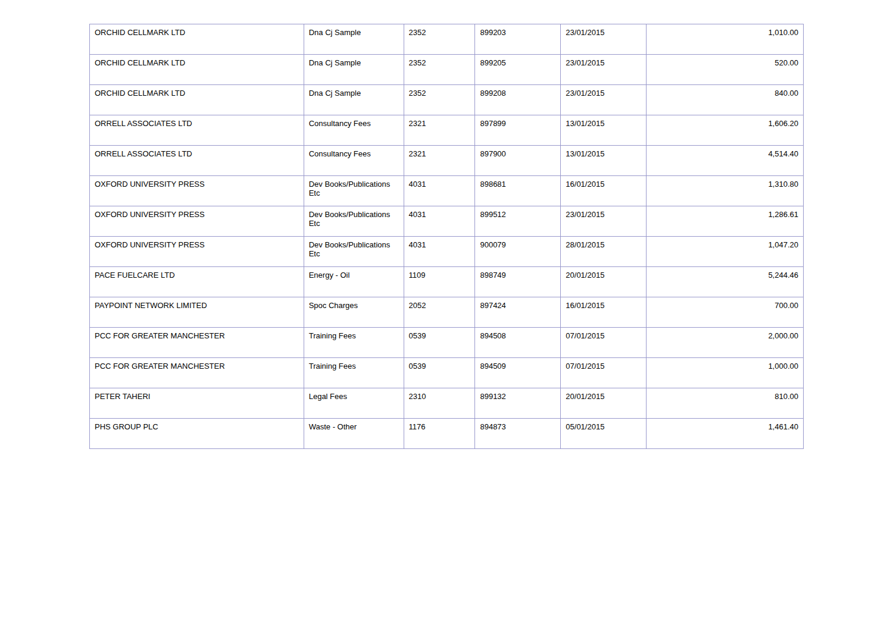| ORCHID CELLMARK LTD | Dna Cj Sample | 2352 | 899203 | 23/01/2015 | 1,010.00 |
| ORCHID CELLMARK LTD | Dna Cj Sample | 2352 | 899205 | 23/01/2015 | 520.00 |
| ORCHID CELLMARK LTD | Dna Cj Sample | 2352 | 899208 | 23/01/2015 | 840.00 |
| ORRELL ASSOCIATES LTD | Consultancy Fees | 2321 | 897899 | 13/01/2015 | 1,606.20 |
| ORRELL ASSOCIATES LTD | Consultancy Fees | 2321 | 897900 | 13/01/2015 | 4,514.40 |
| OXFORD UNIVERSITY PRESS | Dev Books/Publications Etc | 4031 | 898681 | 16/01/2015 | 1,310.80 |
| OXFORD UNIVERSITY PRESS | Dev Books/Publications Etc | 4031 | 899512 | 23/01/2015 | 1,286.61 |
| OXFORD UNIVERSITY PRESS | Dev Books/Publications Etc | 4031 | 900079 | 28/01/2015 | 1,047.20 |
| PACE FUELCARE LTD | Energy - Oil | 1109 | 898749 | 20/01/2015 | 5,244.46 |
| PAYPOINT NETWORK LIMITED | Spoc Charges | 2052 | 897424 | 16/01/2015 | 700.00 |
| PCC FOR GREATER MANCHESTER | Training Fees | 0539 | 894508 | 07/01/2015 | 2,000.00 |
| PCC FOR GREATER MANCHESTER | Training Fees | 0539 | 894509 | 07/01/2015 | 1,000.00 |
| PETER TAHERI | Legal Fees | 2310 | 899132 | 20/01/2015 | 810.00 |
| PHS GROUP PLC | Waste - Other | 1176 | 894873 | 05/01/2015 | 1,461.40 |